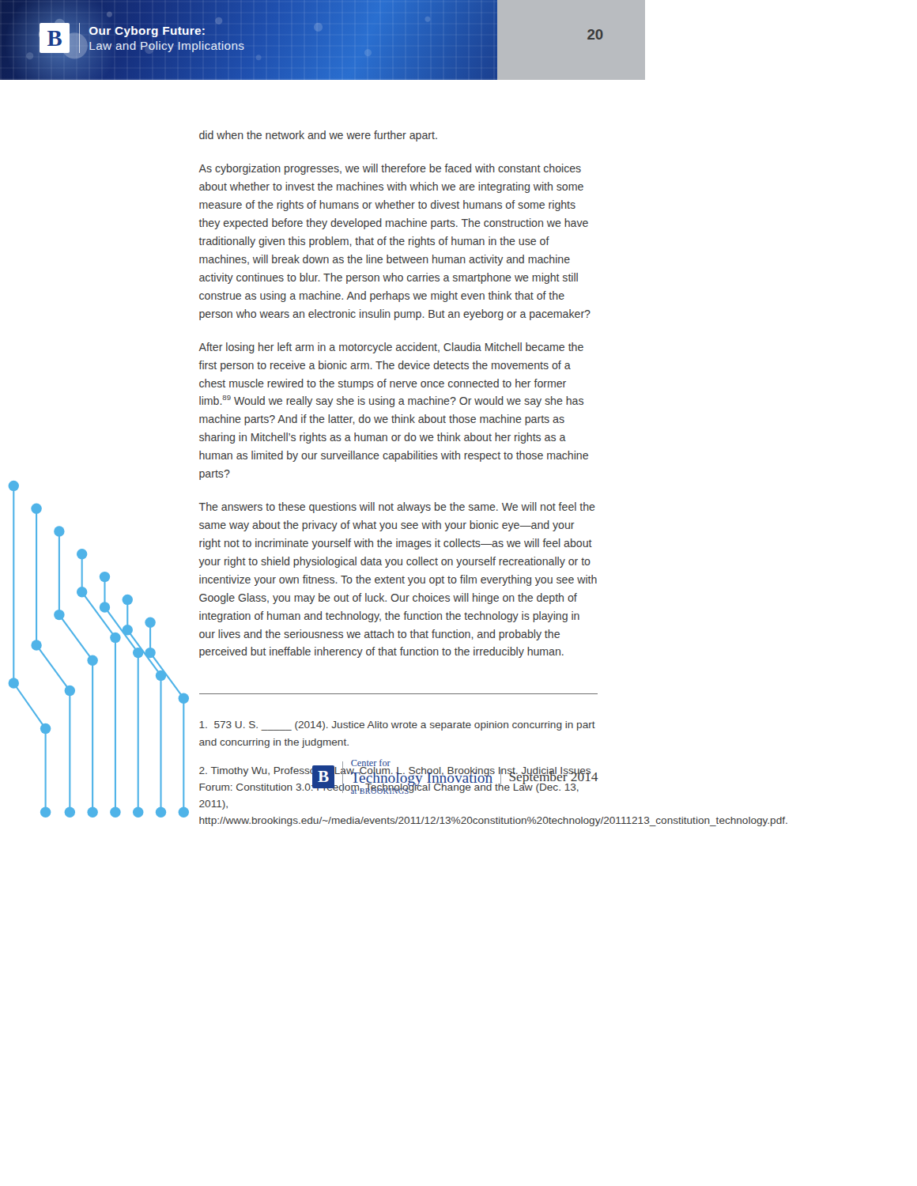B
Our Cyborg Future:
Law and Policy Implications
20
did when the network and we were further apart.
As cyborgization progresses, we will therefore be faced with constant choices about whether to invest the machines with which we are integrating with some measure of the rights of humans or whether to divest humans of some rights they expected before they developed machine parts. The construction we have traditionally given this problem, that of the rights of human in the use of machines, will break down as the line between human activity and machine activity continues to blur. The person who carries a smartphone we might still construe as using a machine. And perhaps we might even think that of the person who wears an electronic insulin pump. But an eyeborg or a pacemaker?
After losing her left arm in a motorcycle accident, Claudia Mitchell became the first person to receive a bionic arm. The device detects the movements of a chest muscle rewired to the stumps of nerve once connected to her former limb.89 Would we really say she is using a machine? Or would we say she has machine parts? And if the latter, do we think about those machine parts as sharing in Mitchell’s rights as a human or do we think about her rights as a human as limited by our surveillance capabilities with respect to those machine parts?
The answers to these questions will not always be the same. We will not feel the same way about the privacy of what you see with your bionic eye—and your right not to incriminate yourself with the images it collects—as we will feel about your right to shield physiological data you collect on yourself recreationally or to incentivize your own fitness. To the extent you opt to film everything you see with Google Glass, you may be out of luck. Our choices will hinge on the depth of integration of human and technology, the function the technology is playing in our lives and the seriousness we attach to that function, and probably the perceived but ineffable inherency of that function to the irreducibly human.
1. 573 U. S. _____ (2014). Justice Alito wrote a separate opinion concurring in part and concurring in the judgment.
2. Timothy Wu, Professor of Law, Colum. L. School, Brookings Inst. Judicial Issues Forum: Constitution 3.0: Freedom, Technological Change and the Law (Dec. 13, 2011), http://www.brookings.edu/~/media/events/2011/12/13%20constitution%20technology/20111213_constitution_technology.pdf.
B
Center for
Technology Innovation
at BROOKINGS
September 2014